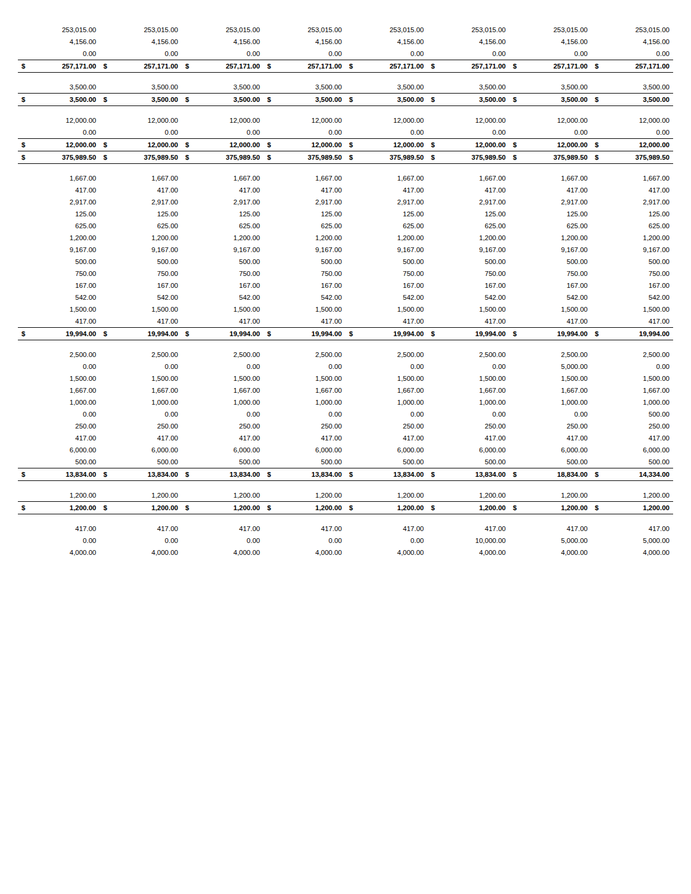| | 253,015.00 | | 253,015.00 | | 253,015.00 | | 253,015.00 | | 253,015.00 | | 253,015.00 | | 253,015.00 | | 253,015.00 |
| | 4,156.00 | | 4,156.00 | | 4,156.00 | | 4,156.00 | | 4,156.00 | | 4,156.00 | | 4,156.00 | | 4,156.00 |
| | 0.00 | | 0.00 | | 0.00 | | 0.00 | | 0.00 | | 0.00 | | 0.00 | | 0.00 |
| $ | 257,171.00 | $ | 257,171.00 | $ | 257,171.00 | $ | 257,171.00 | $ | 257,171.00 | $ | 257,171.00 | $ | 257,171.00 | $ | 257,171.00 |
| | 3,500.00 | | 3,500.00 | | 3,500.00 | | 3,500.00 | | 3,500.00 | | 3,500.00 | | 3,500.00 | | 3,500.00 |
| $ | 3,500.00 | $ | 3,500.00 | $ | 3,500.00 | $ | 3,500.00 | $ | 3,500.00 | $ | 3,500.00 | $ | 3,500.00 | $ | 3,500.00 |
| | 12,000.00 | | 12,000.00 | | 12,000.00 | | 12,000.00 | | 12,000.00 | | 12,000.00 | | 12,000.00 | | 12,000.00 |
| | 0.00 | | 0.00 | | 0.00 | | 0.00 | | 0.00 | | 0.00 | | 0.00 | | 0.00 |
| $ | 12,000.00 | $ | 12,000.00 | $ | 12,000.00 | $ | 12,000.00 | $ | 12,000.00 | $ | 12,000.00 | $ | 12,000.00 | $ | 12,000.00 |
| $ | 375,989.50 | $ | 375,989.50 | $ | 375,989.50 | $ | 375,989.50 | $ | 375,989.50 | $ | 375,989.50 | $ | 375,989.50 | $ | 375,989.50 |
| | 1,667.00 | | 1,667.00 | | 1,667.00 | | 1,667.00 | | 1,667.00 | | 1,667.00 | | 1,667.00 | | 1,667.00 |
| | 417.00 | | 417.00 | | 417.00 | | 417.00 | | 417.00 | | 417.00 | | 417.00 | | 417.00 |
| | 2,917.00 | | 2,917.00 | | 2,917.00 | | 2,917.00 | | 2,917.00 | | 2,917.00 | | 2,917.00 | | 2,917.00 |
| | 125.00 | | 125.00 | | 125.00 | | 125.00 | | 125.00 | | 125.00 | | 125.00 | | 125.00 |
| | 625.00 | | 625.00 | | 625.00 | | 625.00 | | 625.00 | | 625.00 | | 625.00 | | 625.00 |
| | 1,200.00 | | 1,200.00 | | 1,200.00 | | 1,200.00 | | 1,200.00 | | 1,200.00 | | 1,200.00 | | 1,200.00 |
| | 9,167.00 | | 9,167.00 | | 9,167.00 | | 9,167.00 | | 9,167.00 | | 9,167.00 | | 9,167.00 | | 9,167.00 |
| | 500.00 | | 500.00 | | 500.00 | | 500.00 | | 500.00 | | 500.00 | | 500.00 | | 500.00 |
| | 750.00 | | 750.00 | | 750.00 | | 750.00 | | 750.00 | | 750.00 | | 750.00 | | 750.00 |
| | 167.00 | | 167.00 | | 167.00 | | 167.00 | | 167.00 | | 167.00 | | 167.00 | | 167.00 |
| | 542.00 | | 542.00 | | 542.00 | | 542.00 | | 542.00 | | 542.00 | | 542.00 | | 542.00 |
| | 1,500.00 | | 1,500.00 | | 1,500.00 | | 1,500.00 | | 1,500.00 | | 1,500.00 | | 1,500.00 | | 1,500.00 |
| | 417.00 | | 417.00 | | 417.00 | | 417.00 | | 417.00 | | 417.00 | | 417.00 | | 417.00 |
| $ | 19,994.00 | $ | 19,994.00 | $ | 19,994.00 | $ | 19,994.00 | $ | 19,994.00 | $ | 19,994.00 | $ | 19,994.00 | $ | 19,994.00 |
| | 2,500.00 | | 2,500.00 | | 2,500.00 | | 2,500.00 | | 2,500.00 | | 2,500.00 | | 2,500.00 | | 2,500.00 |
| | 0.00 | | 0.00 | | 0.00 | | 0.00 | | 0.00 | | 0.00 | | 5,000.00 | | 0.00 |
| | 1,500.00 | | 1,500.00 | | 1,500.00 | | 1,500.00 | | 1,500.00 | | 1,500.00 | | 1,500.00 | | 1,500.00 |
| | 1,667.00 | | 1,667.00 | | 1,667.00 | | 1,667.00 | | 1,667.00 | | 1,667.00 | | 1,667.00 | | 1,667.00 |
| | 1,000.00 | | 1,000.00 | | 1,000.00 | | 1,000.00 | | 1,000.00 | | 1,000.00 | | 1,000.00 | | 1,000.00 |
| | 0.00 | | 0.00 | | 0.00 | | 0.00 | | 0.00 | | 0.00 | | 0.00 | | 500.00 |
| | 250.00 | | 250.00 | | 250.00 | | 250.00 | | 250.00 | | 250.00 | | 250.00 | | 250.00 |
| | 417.00 | | 417.00 | | 417.00 | | 417.00 | | 417.00 | | 417.00 | | 417.00 | | 417.00 |
| | 6,000.00 | | 6,000.00 | | 6,000.00 | | 6,000.00 | | 6,000.00 | | 6,000.00 | | 6,000.00 | | 6,000.00 |
| | 500.00 | | 500.00 | | 500.00 | | 500.00 | | 500.00 | | 500.00 | | 500.00 | | 500.00 |
| $ | 13,834.00 | $ | 13,834.00 | $ | 13,834.00 | $ | 13,834.00 | $ | 13,834.00 | $ | 13,834.00 | $ | 18,834.00 | $ | 14,334.00 |
| | 1,200.00 | | 1,200.00 | | 1,200.00 | | 1,200.00 | | 1,200.00 | | 1,200.00 | | 1,200.00 | | 1,200.00 |
| $ | 1,200.00 | $ | 1,200.00 | $ | 1,200.00 | $ | 1,200.00 | $ | 1,200.00 | $ | 1,200.00 | $ | 1,200.00 | $ | 1,200.00 |
| | 417.00 | | 417.00 | | 417.00 | | 417.00 | | 417.00 | | 417.00 | | 417.00 | | 417.00 |
| | 0.00 | | 0.00 | | 0.00 | | 0.00 | | 0.00 | | 10,000.00 | | 5,000.00 | | 5,000.00 |
| | 4,000.00 | | 4,000.00 | | 4,000.00 | | 4,000.00 | | 4,000.00 | | 4,000.00 | | 4,000.00 | | 4,000.00 |